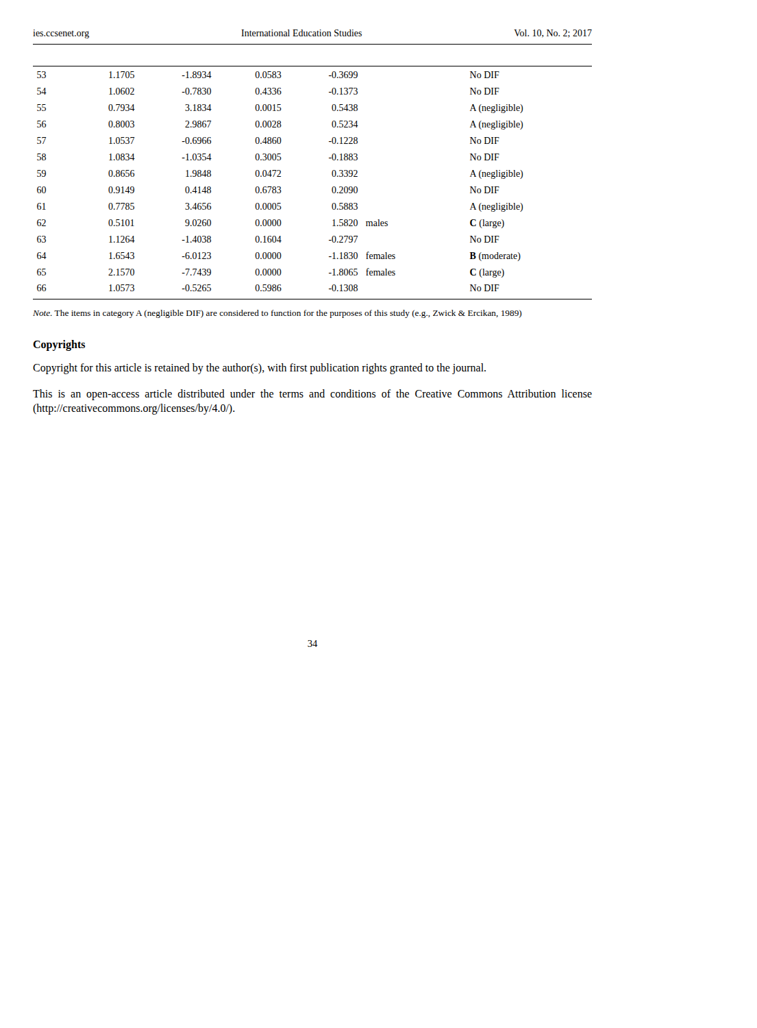ies.ccsenet.org
International Education Studies
Vol. 10, No. 2; 2017
| 53 | 1.1705 | -1.8934 | 0.0583 | -0.3699 | | | No DIF |
| 54 | 1.0602 | -0.7830 | 0.4336 | -0.1373 | | | No DIF |
| 55 | 0.7934 | 3.1834 | 0.0015 | 0.5438 | | | A (negligible) |
| 56 | 0.8003 | 2.9867 | 0.0028 | 0.5234 | | | A (negligible) |
| 57 | 1.0537 | -0.6966 | 0.4860 | -0.1228 | | | No DIF |
| 58 | 1.0834 | -1.0354 | 0.3005 | -0.1883 | | | No DIF |
| 59 | 0.8656 | 1.9848 | 0.0472 | 0.3392 | | | A (negligible) |
| 60 | 0.9149 | 0.4148 | 0.6783 | 0.2090 | | | No DIF |
| 61 | 0.7785 | 3.4656 | 0.0005 | 0.5883 | | | A (negligible) |
| 62 | 0.5101 | 9.0260 | 0.0000 | 1.5820 | males | | C (large) |
| 63 | 1.1264 | -1.4038 | 0.1604 | -0.2797 | | | No DIF |
| 64 | 1.6543 | -6.0123 | 0.0000 | -1.1830 | females | | B (moderate) |
| 65 | 2.1570 | -7.7439 | 0.0000 | -1.8065 | females | | C (large) |
| 66 | 1.0573 | -0.5265 | 0.5986 | -0.1308 | | | No DIF |
Note. The items in category A (negligible DIF) are considered to function for the purposes of this study (e.g., Zwick & Ercikan, 1989)
Copyrights
Copyright for this article is retained by the author(s), with first publication rights granted to the journal.
This is an open-access article distributed under the terms and conditions of the Creative Commons Attribution license (http://creativecommons.org/licenses/by/4.0/).
34